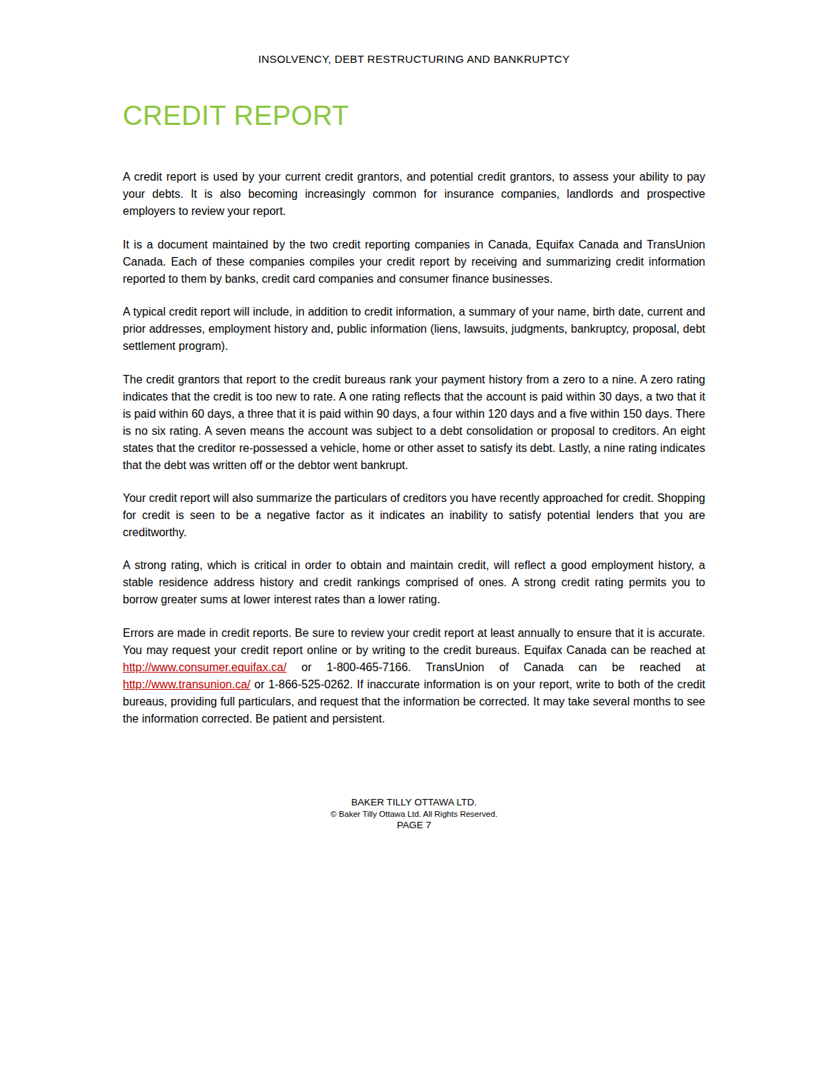INSOLVENCY, DEBT RESTRUCTURING AND BANKRUPTCY
CREDIT REPORT
A credit report is used by your current credit grantors, and potential credit grantors, to assess your ability to pay your debts. It is also becoming increasingly common for insurance companies, landlords and prospective employers to review your report.
It is a document maintained by the two credit reporting companies in Canada, Equifax Canada and TransUnion Canada. Each of these companies compiles your credit report by receiving and summarizing credit information reported to them by banks, credit card companies and consumer finance businesses.
A typical credit report will include, in addition to credit information, a summary of your name, birth date, current and prior addresses, employment history and, public information (liens, lawsuits, judgments, bankruptcy, proposal, debt settlement program).
The credit grantors that report to the credit bureaus rank your payment history from a zero to a nine. A zero rating indicates that the credit is too new to rate. A one rating reflects that the account is paid within 30 days, a two that it is paid within 60 days, a three that it is paid within 90 days, a four within 120 days and a five within 150 days. There is no six rating. A seven means the account was subject to a debt consolidation or proposal to creditors. An eight states that the creditor re-possessed a vehicle, home or other asset to satisfy its debt. Lastly, a nine rating indicates that the debt was written off or the debtor went bankrupt.
Your credit report will also summarize the particulars of creditors you have recently approached for credit. Shopping for credit is seen to be a negative factor as it indicates an inability to satisfy potential lenders that you are creditworthy.
A strong rating, which is critical in order to obtain and maintain credit, will reflect a good employment history, a stable residence address history and credit rankings comprised of ones. A strong credit rating permits you to borrow greater sums at lower interest rates than a lower rating.
Errors are made in credit reports. Be sure to review your credit report at least annually to ensure that it is accurate. You may request your credit report online or by writing to the credit bureaus. Equifax Canada can be reached at http://www.consumer.equifax.ca/ or 1-800-465-7166. TransUnion of Canada can be reached at http://www.transunion.ca/ or 1-866-525-0262. If inaccurate information is on your report, write to both of the credit bureaus, providing full particulars, and request that the information be corrected. It may take several months to see the information corrected. Be patient and persistent.
BAKER TILLY OTTAWA LTD.
© Baker Tilly Ottawa Ltd. All Rights Reserved.
PAGE 7